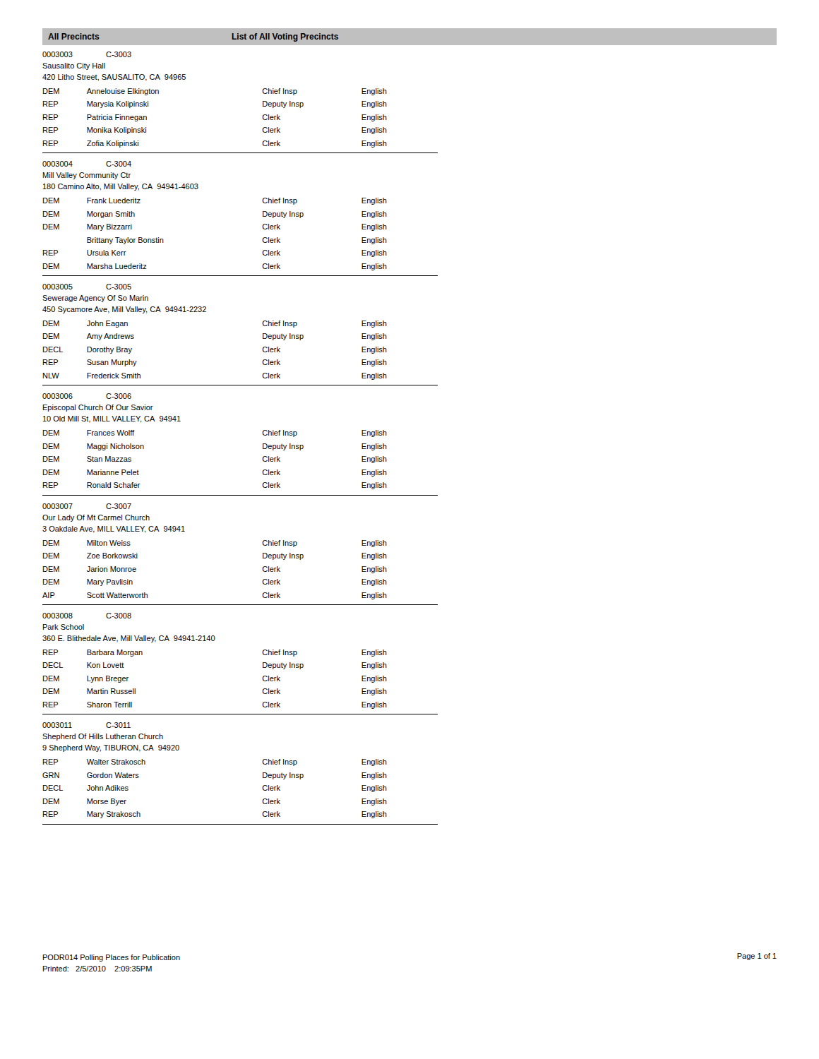All Precincts List of All Voting Precincts
0003003 C-3003
Sausalito City Hall
420 Litho Street, SAUSALITO, CA 94965
| DEM | Annelouise Elkington | Chief Insp | English |
| REP | Marysia Kolipinski | Deputy Insp | English |
| REP | Patricia Finnegan | Clerk | English |
| REP | Monika Kolipinski | Clerk | English |
| REP | Zofia Kolipinski | Clerk | English |
0003004 C-3004
Mill Valley Community Ctr
180 Camino Alto, Mill Valley, CA 94941-4603
| DEM | Frank Luederitz | Chief Insp | English |
| DEM | Morgan Smith | Deputy Insp | English |
| DEM | Mary Bizzarri | Clerk | English |
| | Brittany Taylor Bonstin | Clerk | English |
| REP | Ursula Kerr | Clerk | English |
| DEM | Marsha Luederitz | Clerk | English |
0003005 C-3005
Sewerage Agency Of So Marin
450 Sycamore Ave, Mill Valley, CA 94941-2232
| DEM | John Eagan | Chief Insp | English |
| DEM | Amy Andrews | Deputy Insp | English |
| DECL | Dorothy Bray | Clerk | English |
| REP | Susan Murphy | Clerk | English |
| NLW | Frederick Smith | Clerk | English |
0003006 C-3006
Episcopal Church Of Our Savior
10 Old Mill St, MILL VALLEY, CA 94941
| DEM | Frances Wolff | Chief Insp | English |
| DEM | Maggi Nicholson | Deputy Insp | English |
| DEM | Stan Mazzas | Clerk | English |
| DEM | Marianne Pelet | Clerk | English |
| REP | Ronald Schafer | Clerk | English |
0003007 C-3007
Our Lady Of Mt Carmel Church
3 Oakdale Ave, MILL VALLEY, CA 94941
| DEM | Milton Weiss | Chief Insp | English |
| DEM | Zoe Borkowski | Deputy Insp | English |
| DEM | Jarion Monroe | Clerk | English |
| DEM | Mary Pavlisin | Clerk | English |
| AIP | Scott Watterworth | Clerk | English |
0003008 C-3008
Park School
360 E. Blithedale Ave, Mill Valley, CA 94941-2140
| REP | Barbara Morgan | Chief Insp | English |
| DECL | Kon Lovett | Deputy Insp | English |
| DEM | Lynn Breger | Clerk | English |
| DEM | Martin Russell | Clerk | English |
| REP | Sharon Terrill | Clerk | English |
0003011 C-3011
Shepherd Of Hills Lutheran Church
9 Shepherd Way, TIBURON, CA 94920
| REP | Walter Strakosch | Chief Insp | English |
| GRN | Gordon Waters | Deputy Insp | English |
| DECL | John Adikes | Clerk | English |
| DEM | Morse Byer | Clerk | English |
| REP | Mary Strakosch | Clerk | English |
PODR014 Polling Places for Publication
Printed: 2/5/2010 2:09:35PM
Page 1 of 1